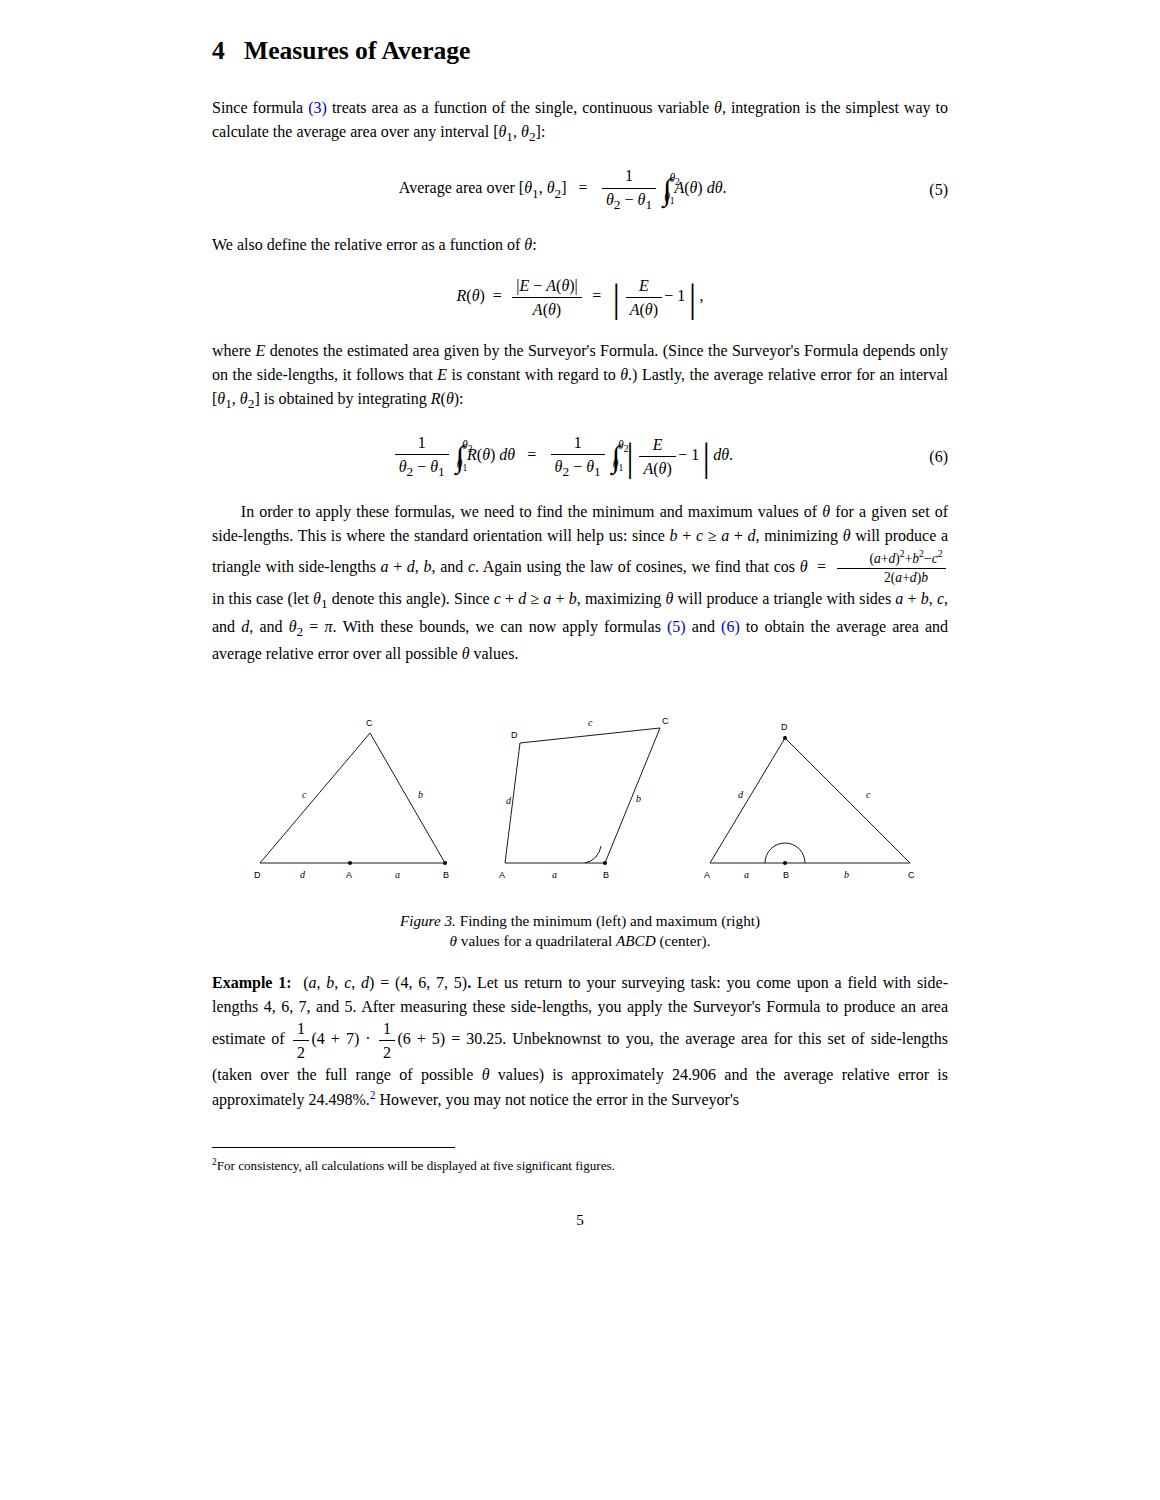4 Measures of Average
Since formula (3) treats area as a function of the single, continuous variable θ, integration is the simplest way to calculate the average area over any interval [θ1, θ2]:
Average area over [θ1, θ2] = 1 θ2 − θ1∫θ2 θ1 A(θ) dθ.
(5)
We also define the relative error as a function of θ:
R(θ) = |E − A(θ)|A(θ) = |EA(θ)− 1|,
where E denotes the estimated area given by the Surveyor's Formula. (Since the Surveyor's Formula depends only on the side-lengths, it follows that E is constant with regard to θ.) Lastly, the average relative error for an interval [θ1, θ2] is obtained by integrating R(θ):
1 θ2 − θ1∫θ2 θ1 R(θ) dθ = 1 θ2 − θ1∫θ2 θ1|EA(θ)− 1|dθ.
(6)
In order to apply these formulas, we need to find the minimum and maximum values of θ for a given set of side-lengths. This is where the standard orientation will help us: since b + c ≥ a + d, minimizing θ will produce a triangle with side-lengths a + d, b, and c. Again using the law of cosines, we find that cos θ = (a+d)2+b2−c22(a+d)b in this case (let θ1 denote this angle). Since c + d ≥ a + b, maximizing θ will produce a triangle with sides a + b, c, and d, and θ2 = π. With these bounds, we can now apply formulas (5) and (6) to obtain the average area and average relative error over all possible θ values.
D A B C d a c b A B C D a b c d A B C D a b c d
Figure 3. Finding the minimum (left) and maximum (right)
θ values for a quadrilateral ABCD (center).
Example 1: (a, b, c, d) = (4, 6, 7, 5). Let us return to your surveying task: you come upon a field with side-lengths 4, 6, 7, and 5. After measuring these side-lengths, you apply the Surveyor's Formula to produce an area estimate of 12(4 + 7) · 12(6 + 5) = 30.25. Unbeknownst to you, the average area for this set of side-lengths (taken over the full range of possible θ values) is approximately 24.906 and the average relative error is approximately 24.498%.2 However, you may not notice the error in the Surveyor's
2For consistency, all calculations will be displayed at five significant figures.
5